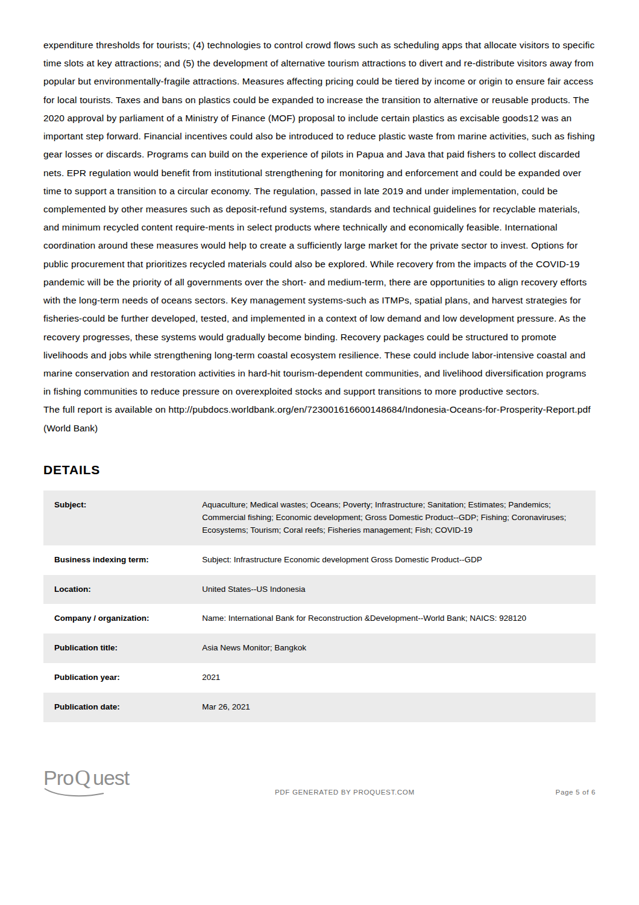expenditure thresholds for tourists; (4) technologies to control crowd flows such as scheduling apps that allocate visitors to specific time slots at key attractions; and (5) the development of alternative tourism attractions to divert and re-distribute visitors away from popular but environmentally-fragile attractions. Measures affecting pricing could be tiered by income or origin to ensure fair access for local tourists. Taxes and bans on plastics could be expanded to increase the transition to alternative or reusable products. The 2020 approval by parliament of a Ministry of Finance (MOF) proposal to include certain plastics as excisable goods12 was an important step forward. Financial incentives could also be introduced to reduce plastic waste from marine activities, such as fishing gear losses or discards. Programs can build on the experience of pilots in Papua and Java that paid fishers to collect discarded nets. EPR regulation would benefit from institutional strengthening for monitoring and enforcement and could be expanded over time to support a transition to a circular economy. The regulation, passed in late 2019 and under implementation, could be complemented by other measures such as deposit-refund systems, standards and technical guidelines for recyclable materials, and minimum recycled content require-ments in select products where technically and economically feasible. International coordination around these measures would help to create a sufficiently large market for the private sector to invest. Options for public procurement that prioritizes recycled materials could also be explored. While recovery from the impacts of the COVID-19 pandemic will be the priority of all governments over the short- and medium-term, there are opportunities to align recovery efforts with the long-term needs of oceans sectors. Key management systems-such as ITMPs, spatial plans, and harvest strategies for fisheries-could be further developed, tested, and implemented in a context of low demand and low development pressure. As the recovery progresses, these systems would gradually become binding. Recovery packages could be structured to promote livelihoods and jobs while strengthening long-term coastal ecosystem resilience. These could include labor-intensive coastal and marine conservation and restoration activities in hard-hit tourism-dependent communities, and livelihood diversification programs in fishing communities to reduce pressure on overexploited stocks and support transitions to more productive sectors.
The full report is available on http://pubdocs.worldbank.org/en/723001616600148684/Indonesia-Oceans-for-Prosperity-Report.pdf
(World Bank)
DETAILS
| Subject: | Aquaculture; Medical wastes; Oceans; Poverty; Infrastructure; Sanitation; Estimates; Pandemics; Commercial fishing; Economic development; Gross Domestic Product--GDP; Fishing; Coronaviruses; Ecosystems; Tourism; Coral reefs; Fisheries management; Fish; COVID-19 |
| Business indexing term: | Subject: Infrastructure Economic development Gross Domestic Product--GDP |
| Location: | United States--US Indonesia |
| Company / organization: | Name: International Bank for Reconstruction &Development--World Bank; NAICS: 928120 |
| Publication title: | Asia News Monitor; Bangkok |
| Publication year: | 2021 |
| Publication date: | Mar 26, 2021 |
Pro Q uest
PDF GENERATED BY PROQUEST.COM
Page 5 of 6